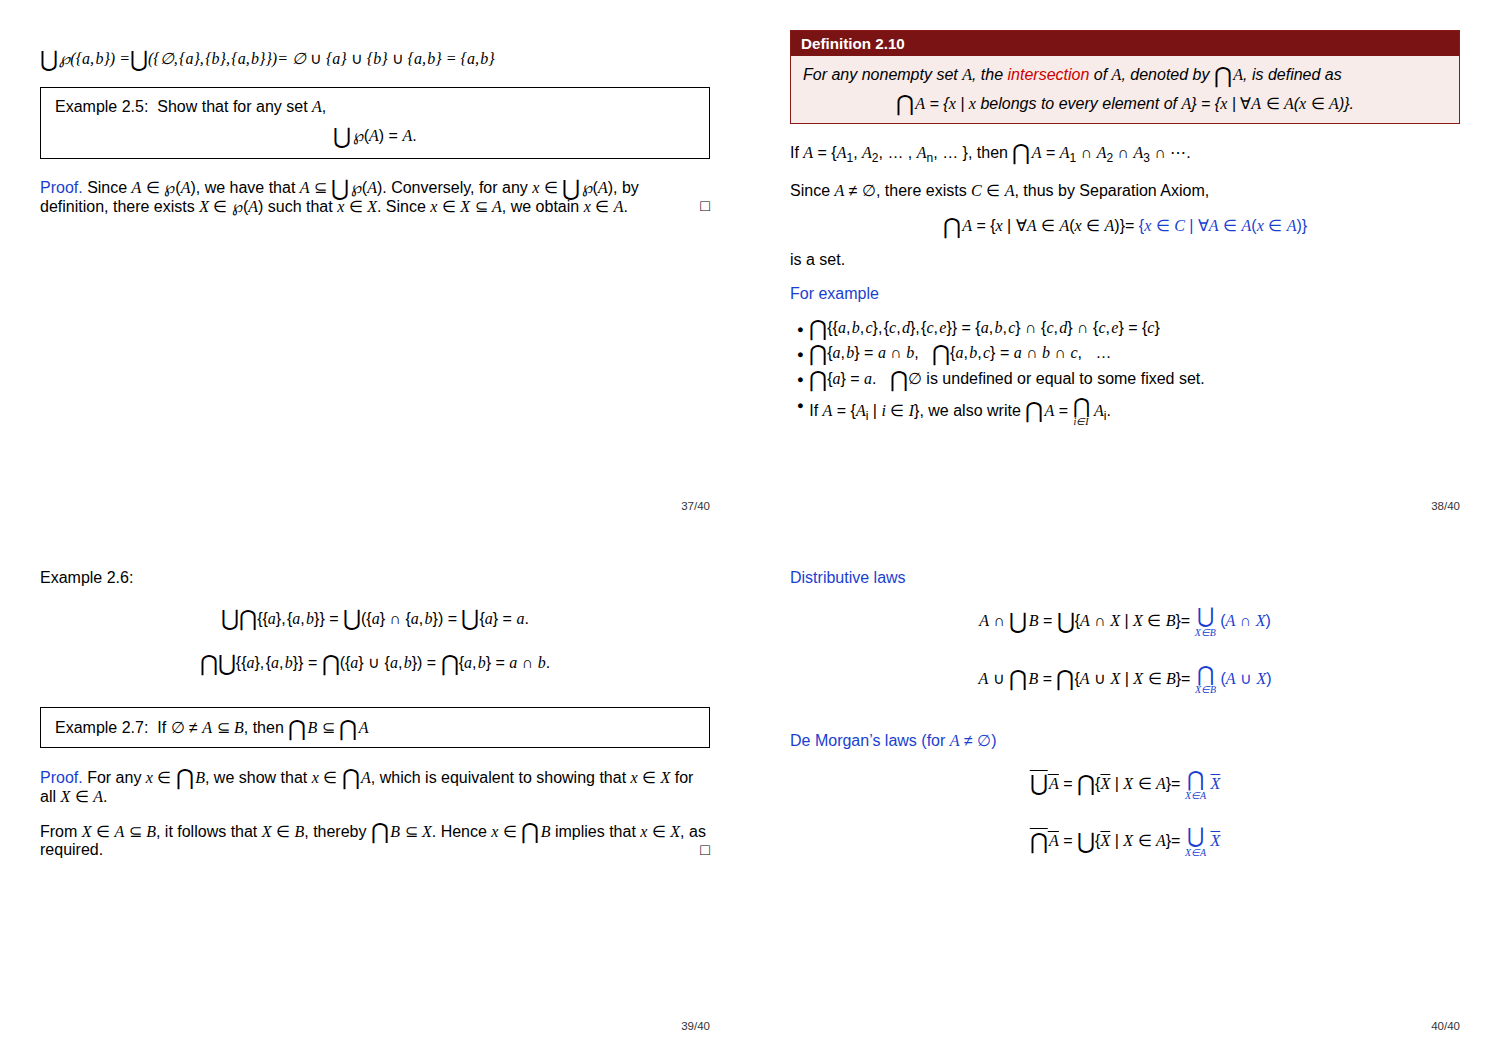⋃ ℘({a, b}) =⋃({∅, {a}, {b}, {a, b}})= ∅ ∪ {a} ∪ {b} ∪ {a, b} = {a, b}
Example 2.5: Show that for any set A,
⋃ ℘(A) = A.
Proof. Since A ∈ ℘(A), we have that A ⊆ ⋃ ℘(A). Conversely, for any x ∈ ⋃ ℘(A), by definition, there exists X ∈ ℘(A) such that x ∈ X. Since x ∈ X ⊆ A, we obtain x ∈ A. □
37/40
Definition 2.10
For any nonempty set A, the intersection of A, denoted by ⋂ A, is defined as
⋂ A = {x | x belongs to every element of A} = {x | ∀A ∈ A(x ∈ A)}.
If A = {A 1, A 2, … , An, … }, then ⋂ A = A 1 ∩ A 2 ∩ A 3 ∩ ⋯.
Since A ≠ ∅, there exists C ∈ A, thus by Separation Axiom,
⋂ A = {x | ∀A ∈ A(x ∈ A)}= {x ∈ C | ∀A ∈ A(x ∈ A)}
is a set.
For example
⋂{{a, b, c}, {c, d}, {c, e}} = {a, b, c} ∩ {c, d} ∩ {c, e} = {c}
⋂{a, b} = a ∩ b, ⋂{a, b, c} = a ∩ b ∩ c, …
⋂{a} = a. ⋂∅ is undefined or equal to some fixed set.
If A = {Ai | i ∈ I}, we also write ⋂ A = ⋂i∈I Ai.
38/40
Example 2.6:
⋃⋂{{a}, {a, b}} = ⋃({a} ∩ {a, b}) = ⋃{a} = a.
⋂⋃{{a}, {a, b}} = ⋂({a} ∪ {a, b}) = ⋂{a, b} = a ∩ b.
Example 2.7: If ∅ ≠ A ⊆ B, then ⋂ B ⊆ ⋂ A
Proof. For any x ∈ ⋂ B, we show that x ∈ ⋂ A, which is equivalent to showing that x ∈ X for all X ∈ A.
From X ∈ A ⊆ B, it follows that X ∈ B, thereby ⋂ B ⊆ X. Hence x ∈ ⋂ B implies that x ∈ X, as required. □
39/40
Distributive laws
A ∩ ⋃ B = ⋃{A ∩ X | X ∈ B}= ⋃X∈B (A ∩ X)
A ∪ ⋂ B = ⋂{A ∪ X | X ∈ B}= ⋂X∈B (A ∪ X)
De Morgan’s laws (for A ≠ ∅)
⋃ A = ⋂{X | X ∈ A}= ⋂X∈A X
⋂ A = ⋃{X | X ∈ A}= ⋃X∈A X
40/40